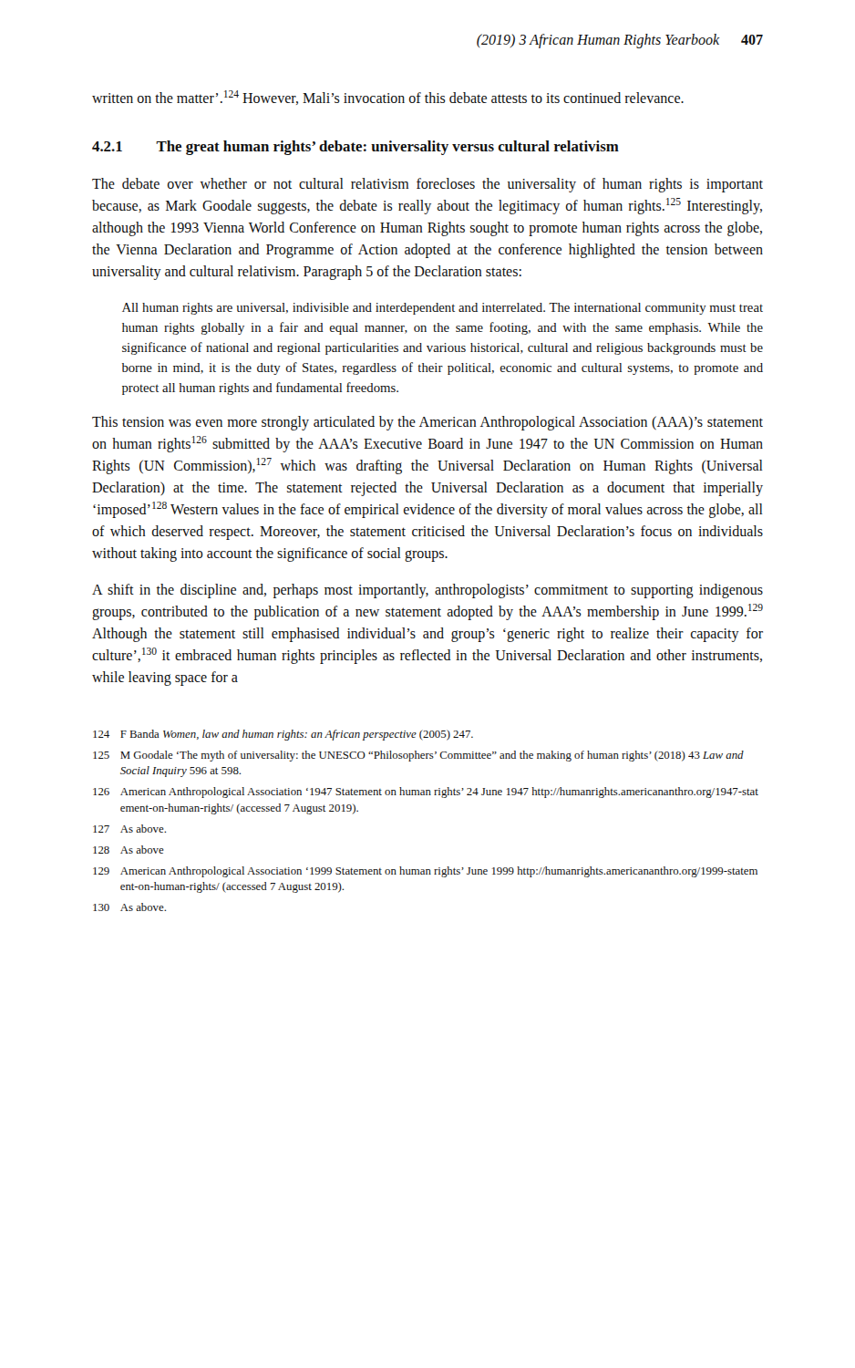(2019) 3 African Human Rights Yearbook 407
written on the matter’.124 However, Mali’s invocation of this debate attests to its continued relevance.
4.2.1 The great human rights’ debate: universality versus cultural relativism
The debate over whether or not cultural relativism forecloses the universality of human rights is important because, as Mark Goodale suggests, the debate is really about the legitimacy of human rights.125 Interestingly, although the 1993 Vienna World Conference on Human Rights sought to promote human rights across the globe, the Vienna Declaration and Programme of Action adopted at the conference highlighted the tension between universality and cultural relativism. Paragraph 5 of the Declaration states:
All human rights are universal, indivisible and interdependent and interrelated. The international community must treat human rights globally in a fair and equal manner, on the same footing, and with the same emphasis. While the significance of national and regional particularities and various historical, cultural and religious backgrounds must be borne in mind, it is the duty of States, regardless of their political, economic and cultural systems, to promote and protect all human rights and fundamental freedoms.
This tension was even more strongly articulated by the American Anthropological Association (AAA)’s statement on human rights126 submitted by the AAA’s Executive Board in June 1947 to the UN Commission on Human Rights (UN Commission),127 which was drafting the Universal Declaration on Human Rights (Universal Declaration) at the time. The statement rejected the Universal Declaration as a document that imperially ‘imposed’128 Western values in the face of empirical evidence of the diversity of moral values across the globe, all of which deserved respect. Moreover, the statement criticised the Universal Declaration’s focus on individuals without taking into account the significance of social groups.
A shift in the discipline and, perhaps most importantly, anthropologists’ commitment to supporting indigenous groups, contributed to the publication of a new statement adopted by the AAA’s membership in June 1999.129 Although the statement still emphasised individual’s and group’s ‘generic right to realize their capacity for culture’,130 it embraced human rights principles as reflected in the Universal Declaration and other instruments, while leaving space for a
124 F Banda Women, law and human rights: an African perspective (2005) 247.
125 M Goodale ‘The myth of universality: the UNESCO “Philosophers’ Committee” and the making of human rights’ (2018) 43 Law and Social Inquiry 596 at 598.
126 American Anthropological Association ‘1947 Statement on human rights’ 24 June 1947 http://humanrights.americananthro.org/1947-statement-on-human-rights/ (accessed 7 August 2019).
127 As above.
128 As above
129 American Anthropological Association ‘1999 Statement on human rights’ June 1999 http://humanrights.americananthro.org/1999-statement-on-human-rights/ (accessed 7 August 2019).
130 As above.